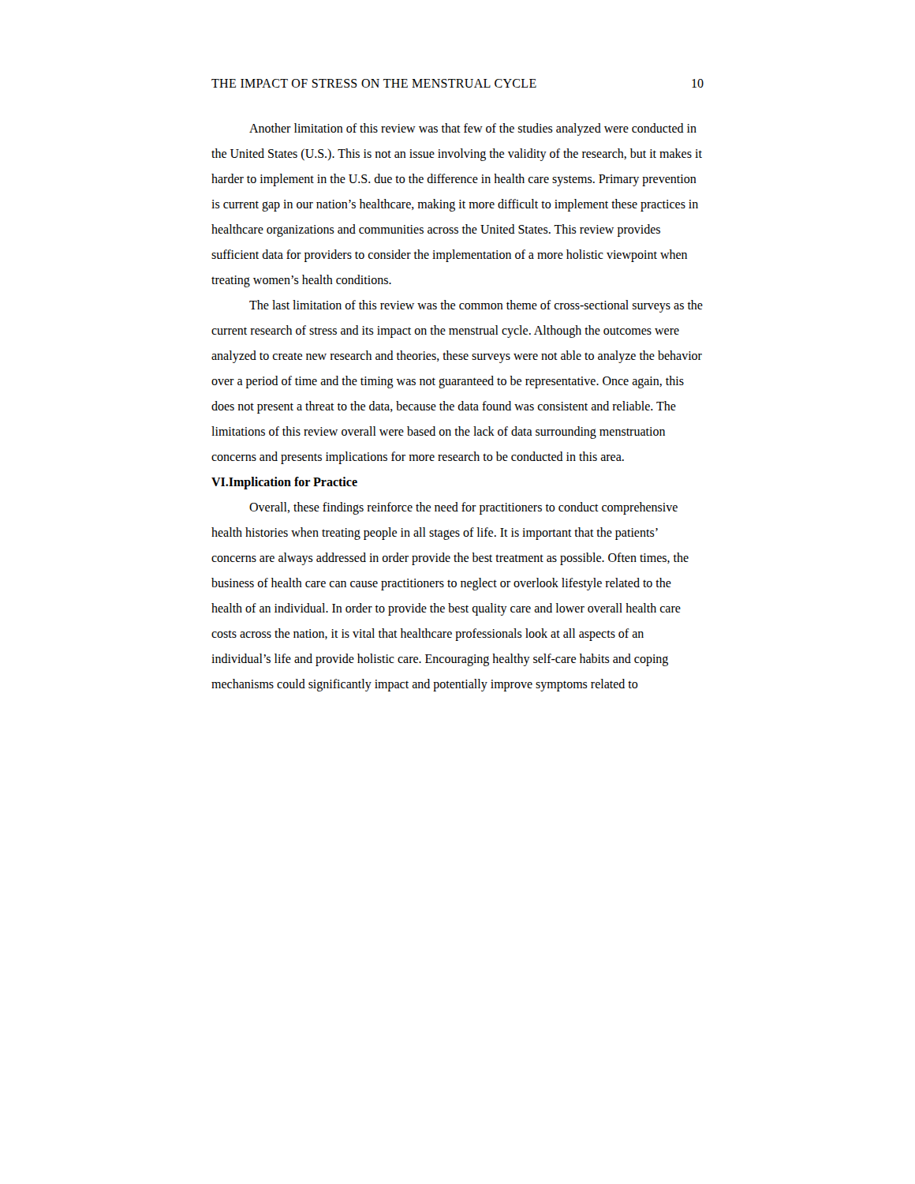The Impact of Stress on the Menstrual Cycle 10
Another limitation of this review was that few of the studies analyzed were conducted in the United States (U.S.). This is not an issue involving the validity of the research, but it makes it harder to implement in the U.S. due to the difference in health care systems. Primary prevention is current gap in our nation’s healthcare, making it more difficult to implement these practices in healthcare organizations and communities across the United States. This review provides sufficient data for providers to consider the implementation of a more holistic viewpoint when treating women’s health conditions.
The last limitation of this review was the common theme of cross-sectional surveys as the current research of stress and its impact on the menstrual cycle. Although the outcomes were analyzed to create new research and theories, these surveys were not able to analyze the behavior over a period of time and the timing was not guaranteed to be representative. Once again, this does not present a threat to the data, because the data found was consistent and reliable. The limitations of this review overall were based on the lack of data surrounding menstruation concerns and presents implications for more research to be conducted in this area.
VI. Implication for Practice
Overall, these findings reinforce the need for practitioners to conduct comprehensive health histories when treating people in all stages of life. It is important that the patients’ concerns are always addressed in order provide the best treatment as possible. Often times, the business of health care can cause practitioners to neglect or overlook lifestyle related to the health of an individual. In order to provide the best quality care and lower overall health care costs across the nation, it is vital that healthcare professionals look at all aspects of an individual’s life and provide holistic care. Encouraging healthy self-care habits and coping mechanisms could significantly impact and potentially improve symptoms related to